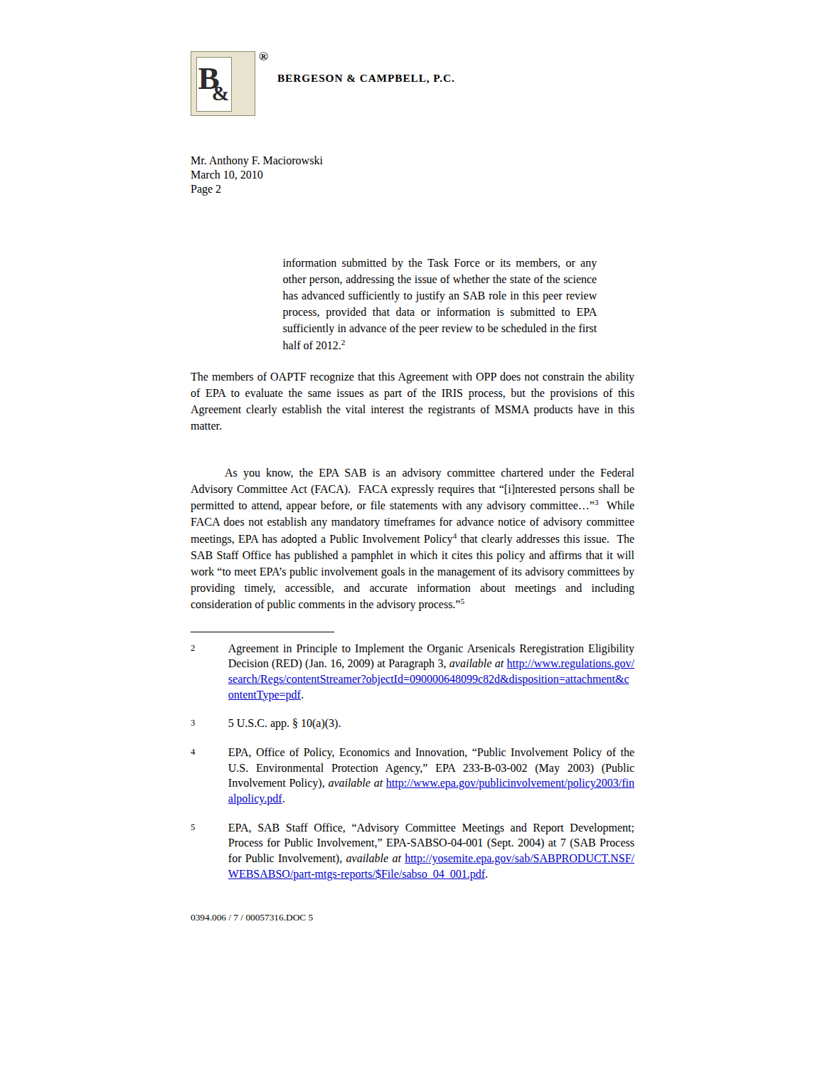B
&
®
BERGESON & CAMPBELL, P.C.
Mr. Anthony F. Maciorowski
March 10, 2010
Page 2
information submitted by the Task Force or its members, or any other person, addressing the issue of whether the state of the science has advanced sufficiently to justify an SAB role in this peer review process, provided that data or information is submitted to EPA sufficiently in advance of the peer review to be scheduled in the first half of 2012.2
The members of OAPTF recognize that this Agreement with OPP does not constrain the ability of EPA to evaluate the same issues as part of the IRIS process, but the provisions of this Agreement clearly establish the vital interest the registrants of MSMA products have in this matter.
As you know, the EPA SAB is an advisory committee chartered under the Federal Advisory Committee Act (FACA). FACA expressly requires that “[i]nterested persons shall be permitted to attend, appear before, or file statements with any advisory committee…”3 While FACA does not establish any mandatory timeframes for advance notice of advisory committee meetings, EPA has adopted a Public Involvement Policy4 that clearly addresses this issue. The SAB Staff Office has published a pamphlet in which it cites this policy and affirms that it will work “to meet EPA’s public involvement goals in the management of its advisory committees by providing timely, accessible, and accurate information about meetings and including consideration of public comments in the advisory process.”5
2
Agreement in Principle to Implement the Organic Arsenicals Reregistration Eligibility Decision (RED) (Jan. 16, 2009) at Paragraph 3, available at http://www.regulations.gov/search/Regs/contentStreamer?objectId=090000648099c82d&disposition=attachment&contentType=pdf.
3
5 U.S.C. app. § 10(a)(3).
4
EPA, Office of Policy, Economics and Innovation, “Public Involvement Policy of the U.S. Environmental Protection Agency,” EPA 233-B-03-002 (May 2003) (Public Involvement Policy), available at http://www.epa.gov/publicinvolvement/policy2003/finalpolicy.pdf.
5
EPA, SAB Staff Office, “Advisory Committee Meetings and Report Development; Process for Public Involvement,” EPA-SABSO-04-001 (Sept. 2004) at 7 (SAB Process for Public Involvement), available at http://yosemite.epa.gov/sab/SABPRODUCT.NSF/WEBSABSO/part-mtgs-reports/$File/sabso_04_001.pdf.
0394.006 / 7 / 00057316.DOC 5